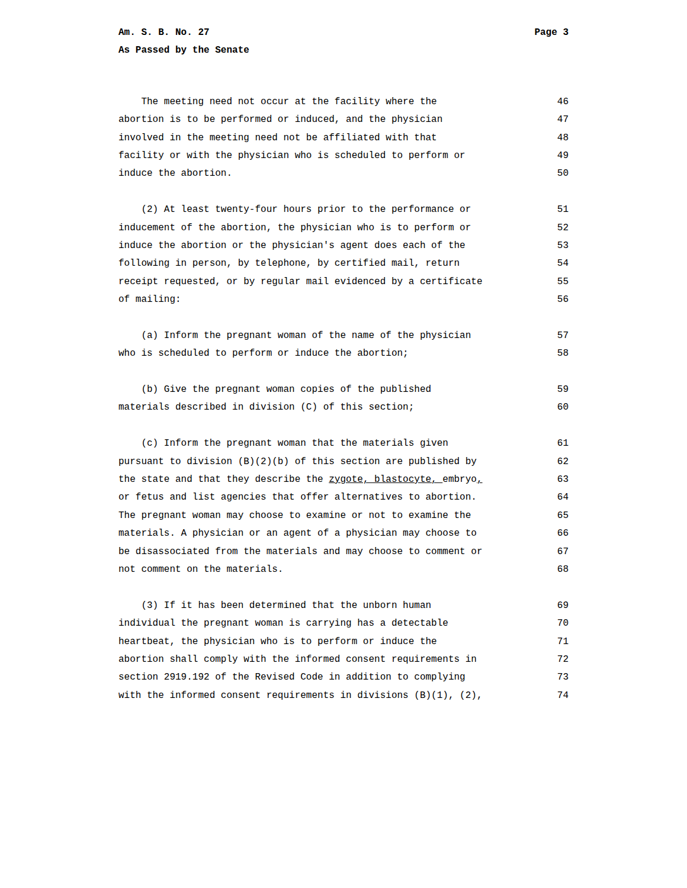Am. S. B. No. 27 As Passed by the Senate
Page 3
The meeting need not occur at the facility where the 46
abortion is to be performed or induced, and the physician 47
involved in the meeting need not be affiliated with that 48
facility or with the physician who is scheduled to perform or 49
induce the abortion. 50
(2) At least twenty-four hours prior to the performance or 51
inducement of the abortion, the physician who is to perform or 52
induce the abortion or the physician's agent does each of the 53
following in person, by telephone, by certified mail, return 54
receipt requested, or by regular mail evidenced by a certificate 55
of mailing: 56
(a) Inform the pregnant woman of the name of the physician 57
who is scheduled to perform or induce the abortion; 58
(b) Give the pregnant woman copies of the published 59
materials described in division (C) of this section; 60
(c) Inform the pregnant woman that the materials given 61
pursuant to division (B)(2)(b) of this section are published by 62
the state and that they describe the zygote, blastocyte, embryo, 63
or fetus and list agencies that offer alternatives to abortion. 64
The pregnant woman may choose to examine or not to examine the 65
materials. A physician or an agent of a physician may choose to 66
be disassociated from the materials and may choose to comment or 67
not comment on the materials. 68
(3) If it has been determined that the unborn human 69
individual the pregnant woman is carrying has a detectable 70
heartbeat, the physician who is to perform or induce the 71
abortion shall comply with the informed consent requirements in 72
section 2919.192 of the Revised Code in addition to complying 73
with the informed consent requirements in divisions (B)(1), (2), 74